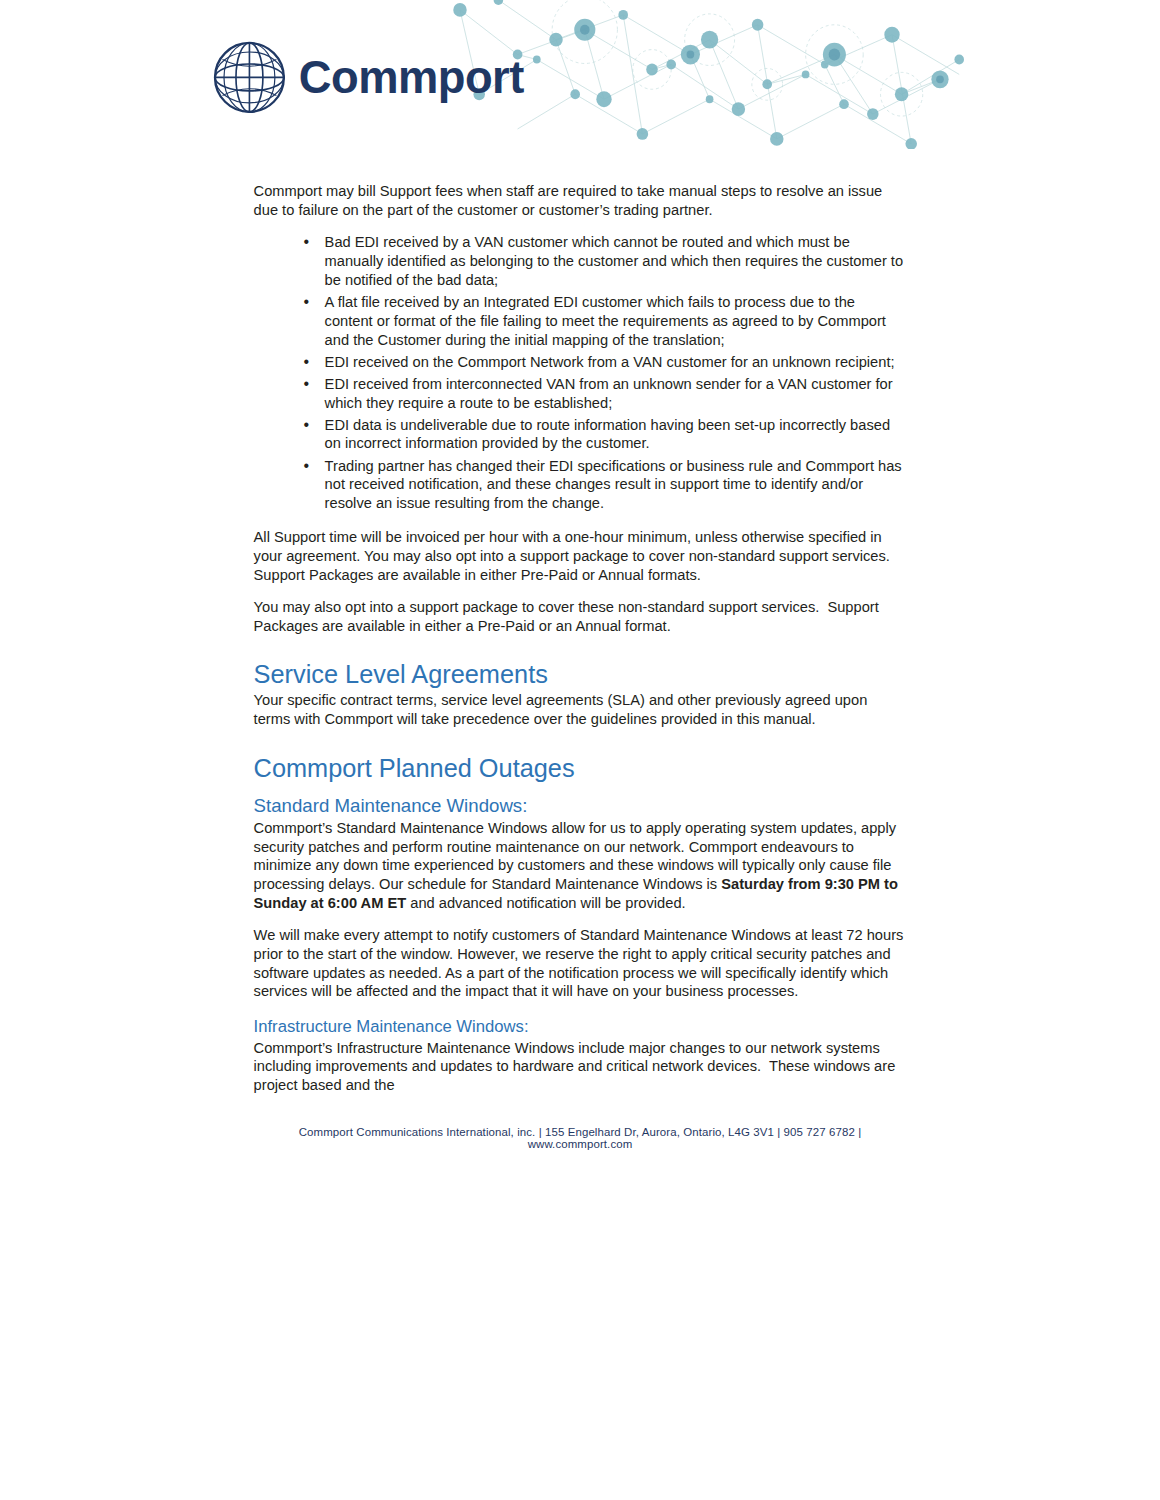Commport
Commport may bill Support fees when staff are required to take manual steps to resolve an issue due to failure on the part of the customer or customer’s trading partner.
Bad EDI received by a VAN customer which cannot be routed and which must be manually identified as belonging to the customer and which then requires the customer to be notified of the bad data;
A flat file received by an Integrated EDI customer which fails to process due to the content or format of the file failing to meet the requirements as agreed to by Commport and the Customer during the initial mapping of the translation;
EDI received on the Commport Network from a VAN customer for an unknown recipient;
EDI received from interconnected VAN from an unknown sender for a VAN customer for which they require a route to be established;
EDI data is undeliverable due to route information having been set-up incorrectly based on incorrect information provided by the customer.
Trading partner has changed their EDI specifications or business rule and Commport has not received notification, and these changes result in support time to identify and/or resolve an issue resulting from the change.
All Support time will be invoiced per hour with a one-hour minimum, unless otherwise specified in your agreement. You may also opt into a support package to cover non-standard support services. Support Packages are available in either Pre-Paid or Annual formats.
You may also opt into a support package to cover these non-standard support services. Support Packages are available in either a Pre-Paid or an Annual format.
Service Level Agreements
Your specific contract terms, service level agreements (SLA) and other previously agreed upon terms with Commport will take precedence over the guidelines provided in this manual.
Commport Planned Outages
Standard Maintenance Windows:
Commport’s Standard Maintenance Windows allow for us to apply operating system updates, apply security patches and perform routine maintenance on our network. Commport endeavours to minimize any down time experienced by customers and these windows will typically only cause file processing delays. Our schedule for Standard Maintenance Windows is Saturday from 9:30 PM to Sunday at 6:00 AM ET and advanced notification will be provided.
We will make every attempt to notify customers of Standard Maintenance Windows at least 72 hours prior to the start of the window. However, we reserve the right to apply critical security patches and software updates as needed. As a part of the notification process we will specifically identify which services will be affected and the impact that it will have on your business processes.
Infrastructure Maintenance Windows:
Commport’s Infrastructure Maintenance Windows include major changes to our network systems including improvements and updates to hardware and critical network devices. These windows are project based and the
Commport Communications International, inc. | 155 Engelhard Dr, Aurora, Ontario, L4G 3V1 | 905 727 6782 | www.commport.com